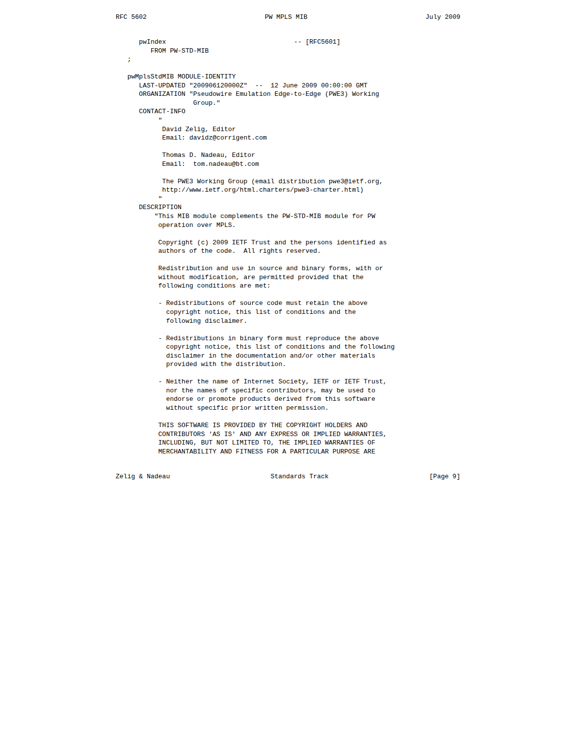RFC 5602 PW MPLS MIB July 2009
      pwIndex                                 -- [RFC5601]
         FROM PW-STD-MIB
   ;

   pwMplsStdMIB MODULE-IDENTITY
      LAST-UPDATED "200906120000Z"  --  12 June 2009 00:00:00 GMT
      ORGANIZATION "Pseudowire Emulation Edge-to-Edge (PWE3) Working
                    Group."
      CONTACT-INFO
           "
            David Zelig, Editor
            Email: davidz@corrigent.com

            Thomas D. Nadeau, Editor
            Email:  tom.nadeau@bt.com

            The PWE3 Working Group (email distribution pwe3@ietf.org,
            http://www.ietf.org/html.charters/pwe3-charter.html)
           "
      DESCRIPTION
          "This MIB module complements the PW-STD-MIB module for PW
           operation over MPLS.

           Copyright (c) 2009 IETF Trust and the persons identified as
           authors of the code.  All rights reserved.

           Redistribution and use in source and binary forms, with or
           without modification, are permitted provided that the
           following conditions are met:

           - Redistributions of source code must retain the above
             copyright notice, this list of conditions and the
             following disclaimer.

           - Redistributions in binary form must reproduce the above
             copyright notice, this list of conditions and the following
             disclaimer in the documentation and/or other materials
             provided with the distribution.

           - Neither the name of Internet Society, IETF or IETF Trust,
             nor the names of specific contributors, may be used to
             endorse or promote products derived from this software
             without specific prior written permission.

           THIS SOFTWARE IS PROVIDED BY THE COPYRIGHT HOLDERS AND
           CONTRIBUTORS 'AS IS' AND ANY EXPRESS OR IMPLIED WARRANTIES,
           INCLUDING, BUT NOT LIMITED TO, THE IMPLIED WARRANTIES OF
           MERCHANTABILITY AND FITNESS FOR A PARTICULAR PURPOSE ARE
Zelig & Nadeau Standards Track [Page 9]